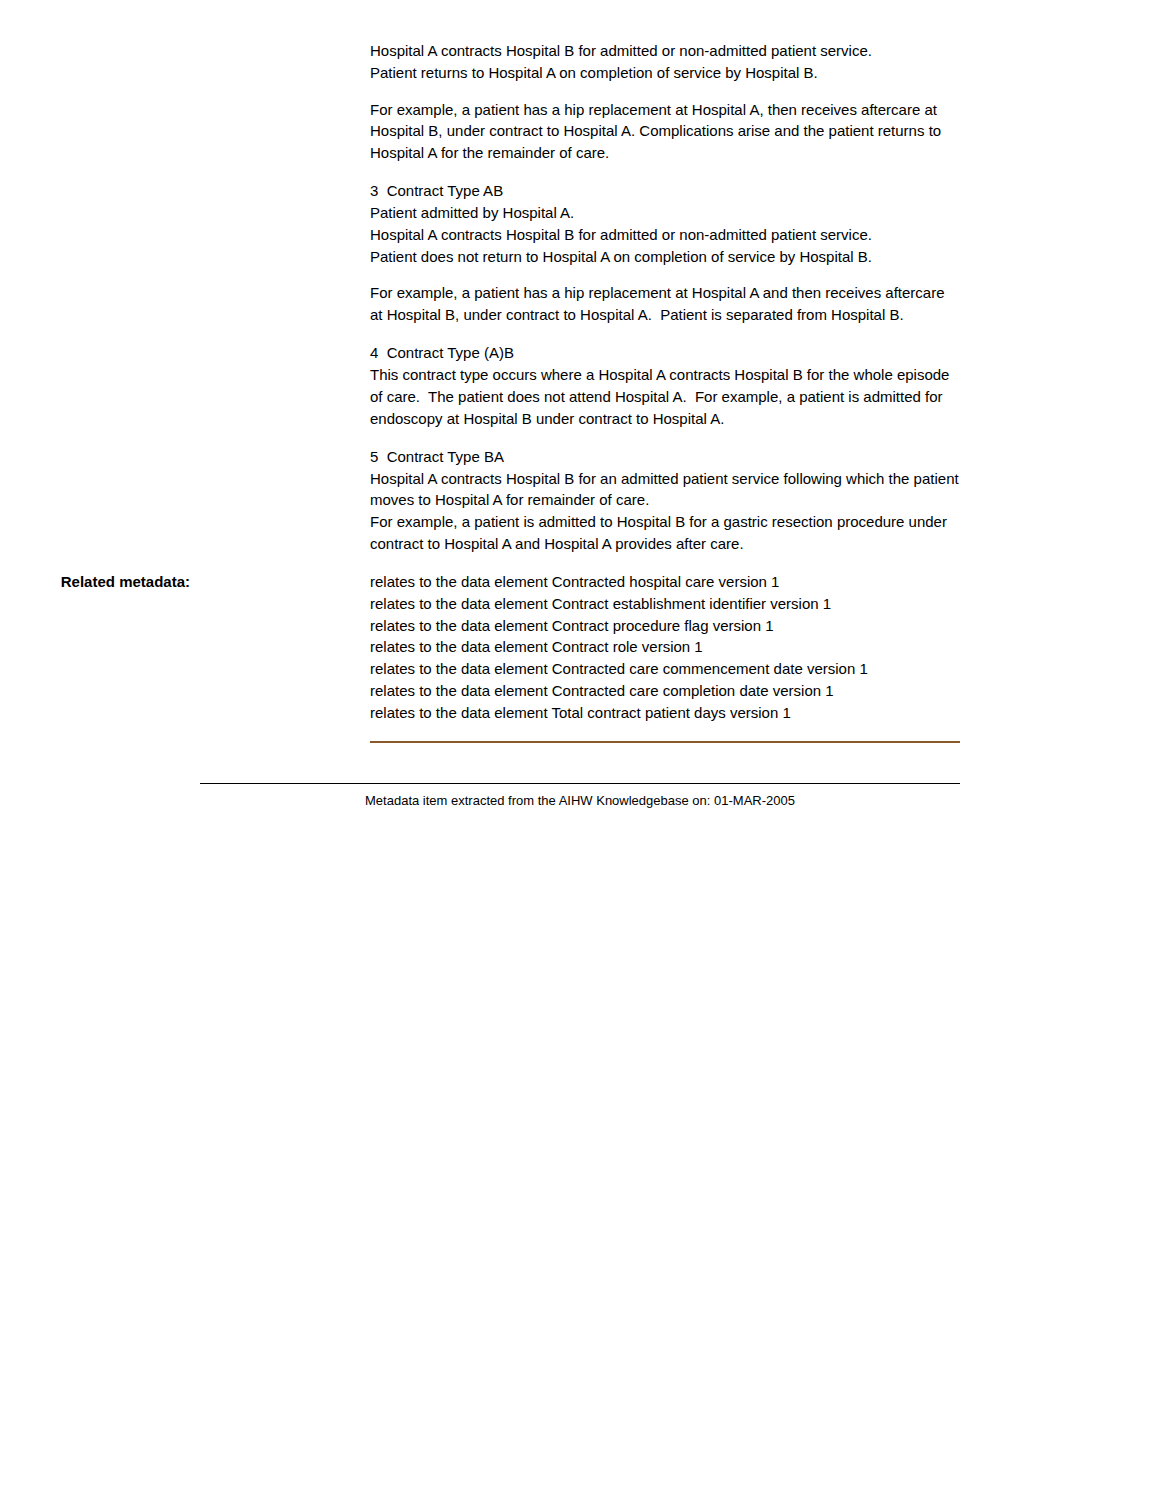Hospital A contracts Hospital B for admitted or non-admitted patient service.
Patient returns to Hospital A on completion of service by Hospital B.
For example, a patient has a hip replacement at Hospital A, then receives aftercare at Hospital B, under contract to Hospital A. Complications arise and the patient returns to Hospital A for the remainder of care.
3 Contract Type AB
Patient admitted by Hospital A.
Hospital A contracts Hospital B for admitted or non-admitted patient service.
Patient does not return to Hospital A on completion of service by Hospital B.
For example, a patient has a hip replacement at Hospital A and then receives aftercare at Hospital B, under contract to Hospital A. Patient is separated from Hospital B.
4 Contract Type (A)B
This contract type occurs where a Hospital A contracts Hospital B for the whole episode of care. The patient does not attend Hospital A. For example, a patient is admitted for endoscopy at Hospital B under contract to Hospital A.
5 Contract Type BA
Hospital A contracts Hospital B for an admitted patient service following which the patient moves to Hospital A for remainder of care.
For example, a patient is admitted to Hospital B for a gastric resection procedure under contract to Hospital A and Hospital A provides after care.
Related metadata:
relates to the data element Contracted hospital care version 1
relates to the data element Contract establishment identifier version 1
relates to the data element Contract procedure flag version 1
relates to the data element Contract role version 1
relates to the data element Contracted care commencement date version 1
relates to the data element Contracted care completion date version 1
relates to the data element Total contract patient days version 1
Metadata item extracted from the AIHW Knowledgebase on: 01-MAR-2005